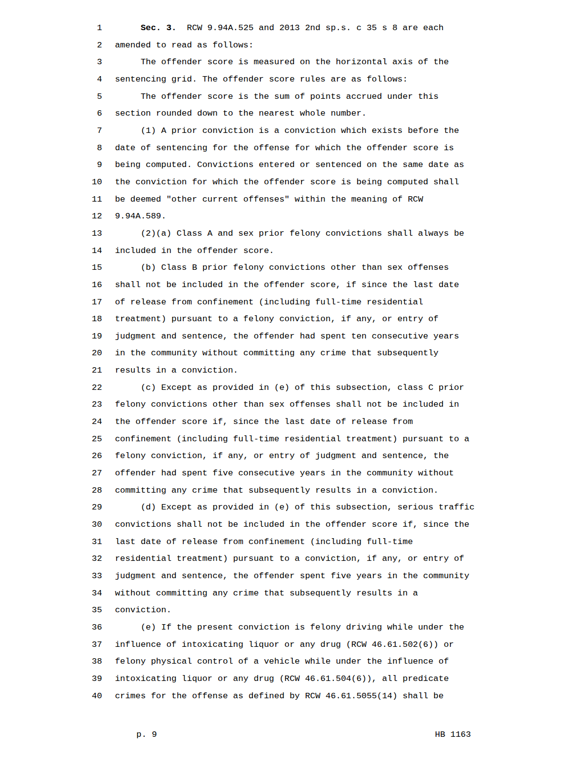Sec. 3. RCW 9.94A.525 and 2013 2nd sp.s. c 35 s 8 are each
amended to read as follows:
The offender score is measured on the horizontal axis of the
sentencing grid. The offender score rules are as follows:
The offender score is the sum of points accrued under this
section rounded down to the nearest whole number.
(1) A prior conviction is a conviction which exists before the
date of sentencing for the offense for which the offender score is
being computed. Convictions entered or sentenced on the same date as
the conviction for which the offender score is being computed shall
be deemed "other current offenses" within the meaning of RCW
9.94A.589.
(2)(a) Class A and sex prior felony convictions shall always be
included in the offender score.
(b) Class B prior felony convictions other than sex offenses
shall not be included in the offender score, if since the last date
of release from confinement (including full-time residential
treatment) pursuant to a felony conviction, if any, or entry of
judgment and sentence, the offender had spent ten consecutive years
in the community without committing any crime that subsequently
results in a conviction.
(c) Except as provided in (e) of this subsection, class C prior
felony convictions other than sex offenses shall not be included in
the offender score if, since the last date of release from
confinement (including full-time residential treatment) pursuant to a
felony conviction, if any, or entry of judgment and sentence, the
offender had spent five consecutive years in the community without
committing any crime that subsequently results in a conviction.
(d) Except as provided in (e) of this subsection, serious traffic
convictions shall not be included in the offender score if, since the
last date of release from confinement (including full-time
residential treatment) pursuant to a conviction, if any, or entry of
judgment and sentence, the offender spent five years in the community
without committing any crime that subsequently results in a
conviction.
(e) If the present conviction is felony driving while under the
influence of intoxicating liquor or any drug (RCW 46.61.502(6)) or
felony physical control of a vehicle while under the influence of
intoxicating liquor or any drug (RCW 46.61.504(6)), all predicate
crimes for the offense as defined by RCW 46.61.5055(14) shall be
p. 9 HB 1163